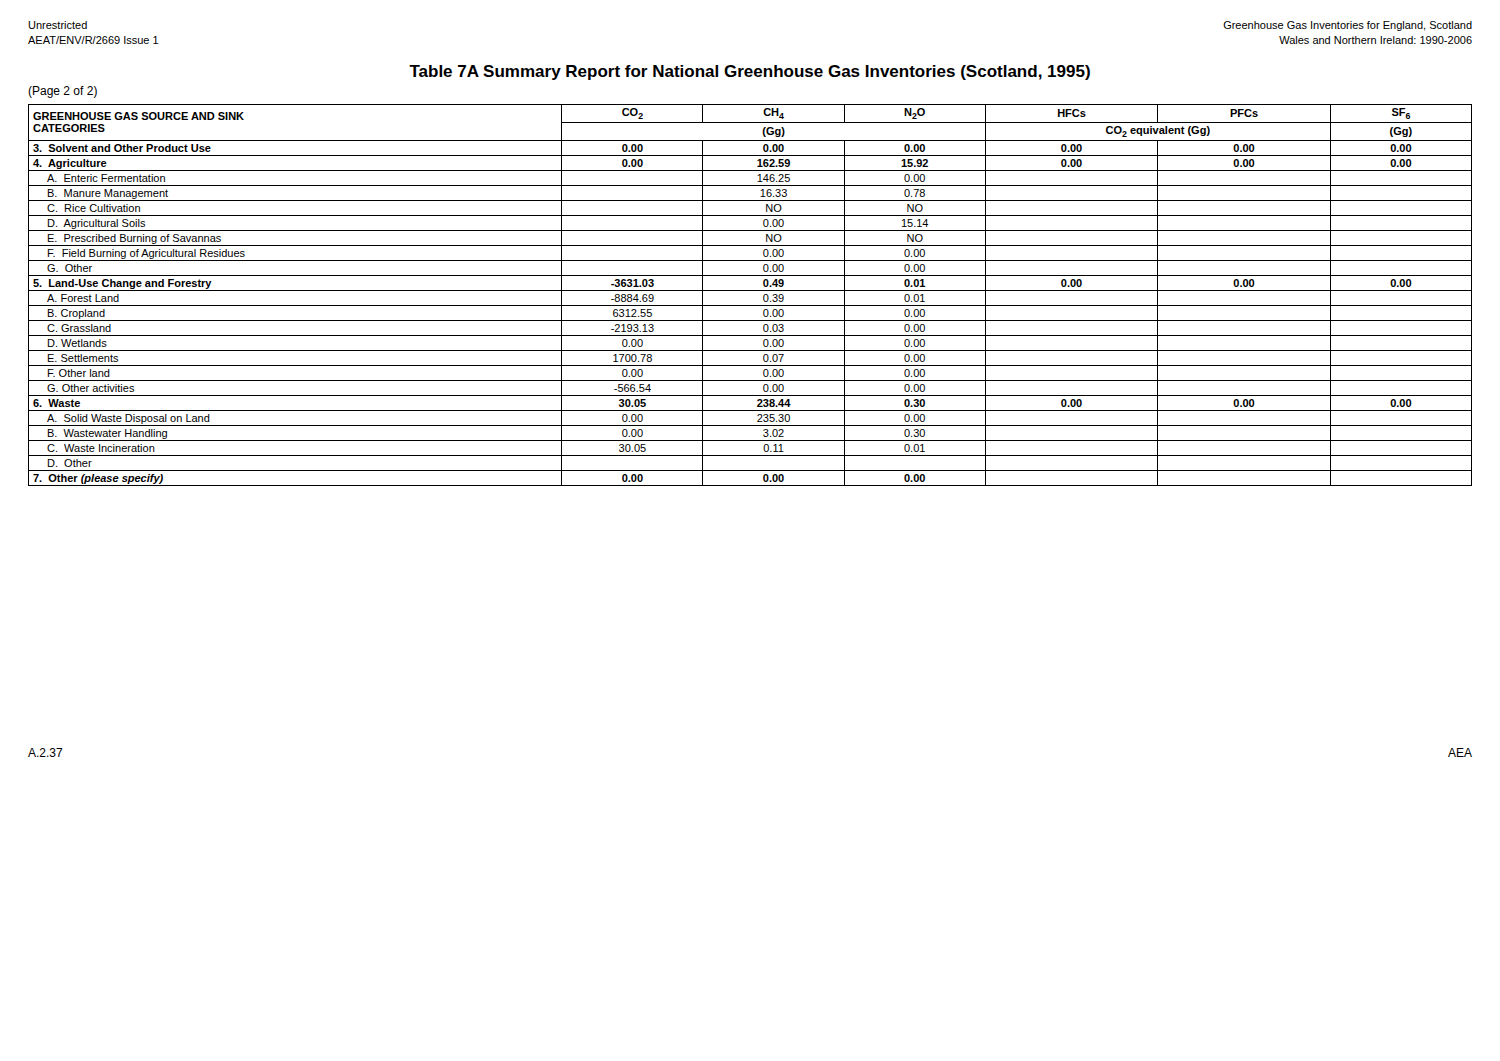Unrestricted
AEAT/ENV/R/2669 Issue 1
Greenhouse Gas Inventories for England, Scotland
Wales and Northern Ireland: 1990-2006
Table 7A Summary Report for National Greenhouse Gas Inventories (Scotland, 1995)
(Page 2 of 2)
| GREENHOUSE GAS SOURCE AND SINK CATEGORIES | CO 2 | CH 4 | N 2 O | HFCs | PFCs | SF 6 |
| --- | --- | --- | --- | --- | --- | --- |
| (Gg) | CO 2 equivalent (Gg) | (Gg) |
| 3. Solvent and Other Product Use | 0.00 | 0.00 | 0.00 | 0.00 | 0.00 | 0.00 |
| 4. Agriculture | 0.00 | 162.59 | 15.92 | 0.00 | 0.00 | 0.00 |
| A. Enteric Fermentation | | 146.25 | 0.00 | | | |
| B. Manure Management | | 16.33 | 0.78 | | | |
| C. Rice Cultivation | | NO | NO | | | |
| D. Agricultural Soils | | 0.00 | 15.14 | | | |
| E. Prescribed Burning of Savannas | | NO | NO | | | |
| F. Field Burning of Agricultural Residues | | 0.00 | 0.00 | | | |
| G. Other | | 0.00 | 0.00 | | | |
| 5. Land-Use Change and Forestry | -3631.03 | 0.49 | 0.01 | 0.00 | 0.00 | 0.00 |
| A. Forest Land | -8884.69 | 0.39 | 0.01 | | | |
| B. Cropland | 6312.55 | 0.00 | 0.00 | | | |
| C. Grassland | -2193.13 | 0.03 | 0.00 | | | |
| D. Wetlands | 0.00 | 0.00 | 0.00 | | | |
| E. Settlements | 1700.78 | 0.07 | 0.00 | | | |
| F. Other land | 0.00 | 0.00 | 0.00 | | | |
| G. Other activities | -566.54 | 0.00 | 0.00 | | | |
| 6. Waste | 30.05 | 238.44 | 0.30 | 0.00 | 0.00 | 0.00 |
| A. Solid Waste Disposal on Land | 0.00 | 235.30 | 0.00 | | | |
| B. Wastewater Handling | 0.00 | 3.02 | 0.30 | | | |
| C. Waste Incineration | 30.05 | 0.11 | 0.01 | | | |
| D. Other | | | | | | |
| 7. Other (please specify) | 0.00 | 0.00 | 0.00 | | | |
A.2.37
AEA